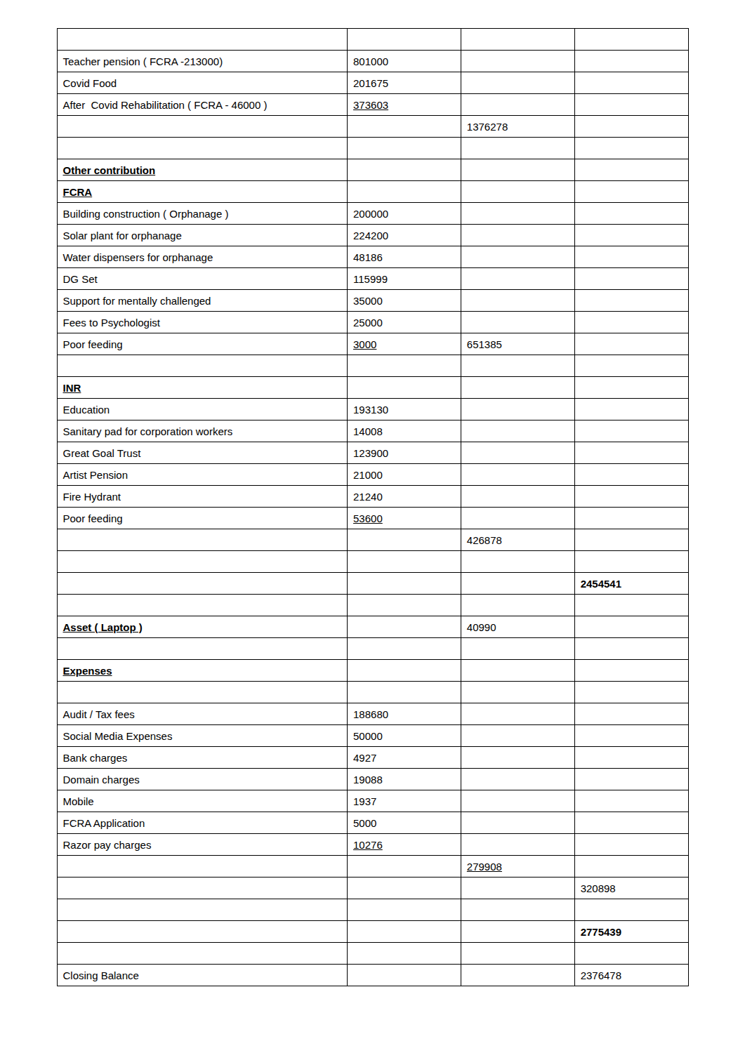| Teacher pension ( FCRA -213000) | 801000 | | |
| Covid Food | 201675 | | |
| After Covid Rehabilitation ( FCRA - 46000 ) | 373603 | | |
| | | 1376278 | |
| Other contribution | | | |
| FCRA | | | |
| Building construction ( Orphanage ) | 200000 | | |
| Solar plant for orphanage | 224200 | | |
| Water dispensers for orphanage | 48186 | | |
| DG Set | 115999 | | |
| Support for mentally challenged | 35000 | | |
| Fees to Psychologist | 25000 | | |
| Poor feeding | 3000 | 651385 | |
| INR | | | |
| Education | 193130 | | |
| Sanitary pad for corporation workers | 14008 | | |
| Great Goal Trust | 123900 | | |
| Artist Pension | 21000 | | |
| Fire Hydrant | 21240 | | |
| Poor feeding | 53600 | | |
| | | 426878 | |
| | | | 2454541 |
| Asset ( Laptop ) | | 40990 | |
| Expenses | | | |
| Audit / Tax fees | 188680 | | |
| Social Media Expenses | 50000 | | |
| Bank charges | 4927 | | |
| Domain charges | 19088 | | |
| Mobile | 1937 | | |
| FCRA Application | 5000 | | |
| Razor pay charges | 10276 | | |
| | | 279908 | |
| | | | 320898 |
| | | | 2775439 |
| Closing Balance | | | 2376478 |